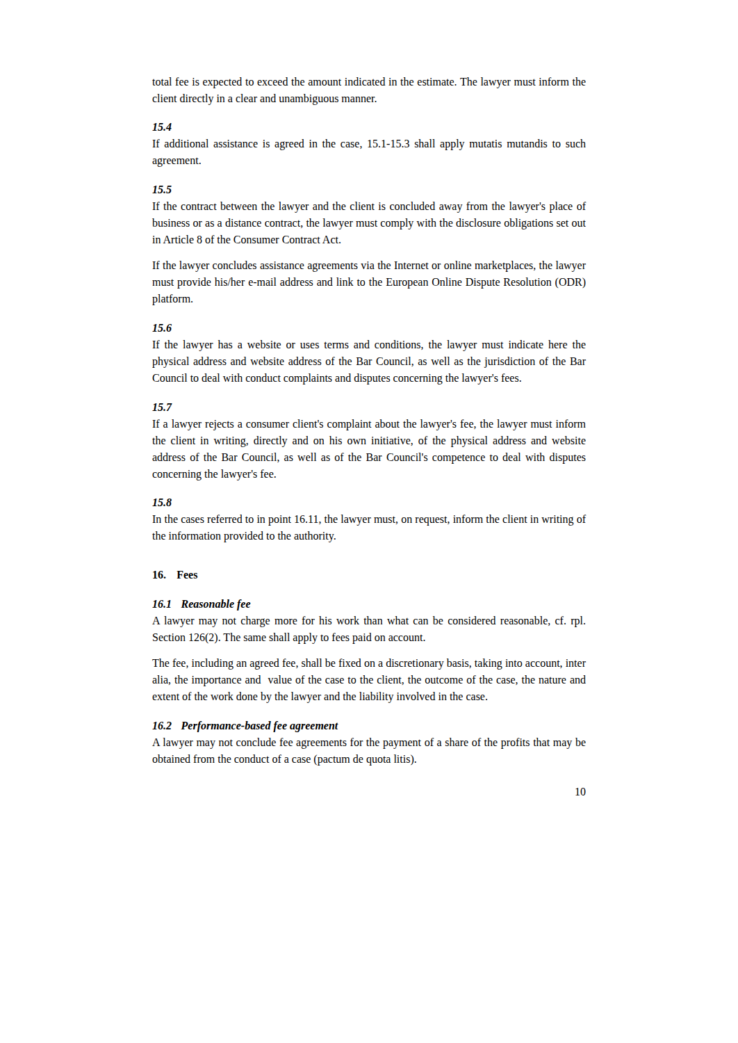total fee is expected to exceed the amount indicated in the estimate. The lawyer must inform the client directly in a clear and unambiguous manner.
15.4
If additional assistance is agreed in the case, 15.1-15.3 shall apply mutatis mutandis to such agreement.
15.5
If the contract between the lawyer and the client is concluded away from the lawyer's place of business or as a distance contract, the lawyer must comply with the disclosure obligations set out in Article 8 of the Consumer Contract Act.
If the lawyer concludes assistance agreements via the Internet or online marketplaces, the lawyer must provide his/her e-mail address and link to the European Online Dispute Resolution (ODR) platform.
15.6
If the lawyer has a website or uses terms and conditions, the lawyer must indicate here the physical address and website address of the Bar Council, as well as the jurisdiction of the Bar Council to deal with conduct complaints and disputes concerning the lawyer's fees.
15.7
If a lawyer rejects a consumer client's complaint about the lawyer's fee, the lawyer must inform the client in writing, directly and on his own initiative, of the physical address and website address of the Bar Council, as well as of the Bar Council's competence to deal with disputes concerning the lawyer's fee.
15.8
In the cases referred to in point 16.11, the lawyer must, on request, inform the client in writing of the information provided to the authority.
16. Fees
16.1 Reasonable fee
A lawyer may not charge more for his work than what can be considered reasonable, cf. rpl. Section 126(2). The same shall apply to fees paid on account.
The fee, including an agreed fee, shall be fixed on a discretionary basis, taking into account, inter alia, the importance and value of the case to the client, the outcome of the case, the nature and extent of the work done by the lawyer and the liability involved in the case.
16.2 Performance-based fee agreement
A lawyer may not conclude fee agreements for the payment of a share of the profits that may be obtained from the conduct of a case (pactum de quota litis).
10